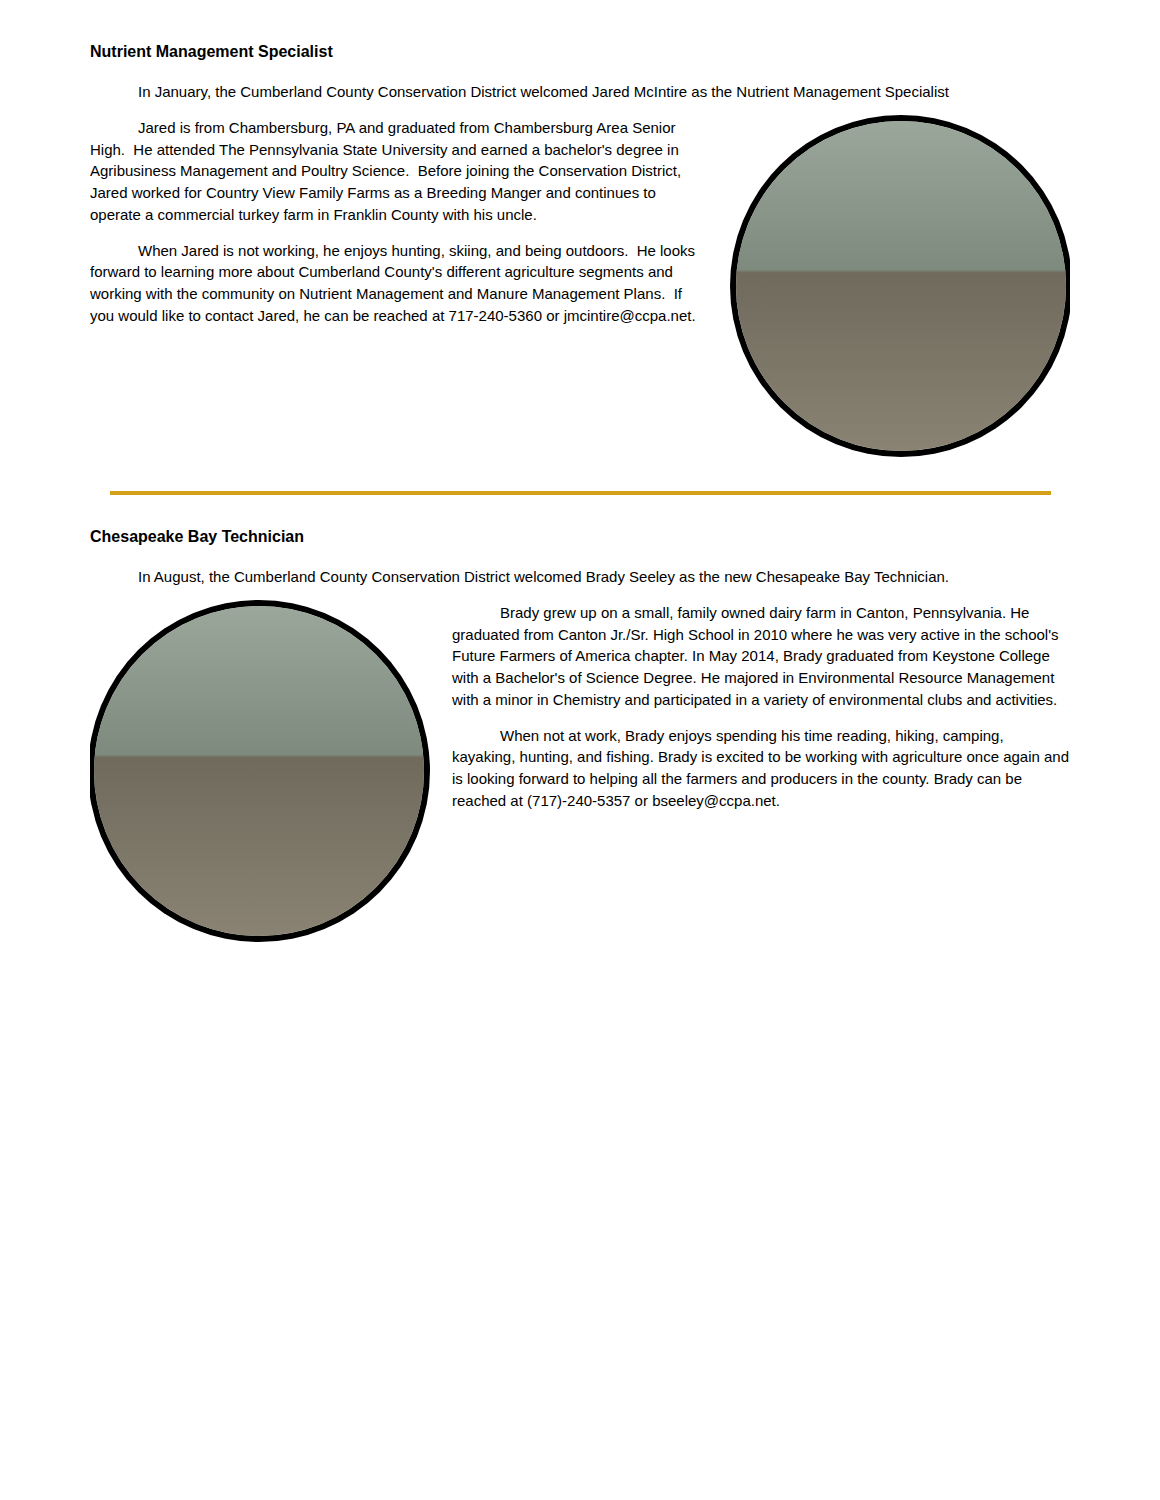Nutrient Management Specialist
In January, the Cumberland County Conservation District welcomed Jared McIntire as the Nutrient Management Specialist
Jared is from Chambersburg, PA and graduated from Chambersburg Area Senior High. He attended The Pennsylvania State University and earned a bachelor's degree in Agribusiness Management and Poultry Science. Before joining the Conservation District, Jared worked for Country View Family Farms as a Breeding Manger and continues to operate a commercial turkey farm in Franklin County with his uncle.
When Jared is not working, he enjoys hunting, skiing, and being outdoors. He looks forward to learning more about Cumberland County's different agriculture segments and working with the community on Nutrient Management and Manure Management Plans. If you would like to contact Jared, he can be reached at 717-240-5360 or jmcintire@ccpa.net.
Chesapeake Bay Technician
In August, the Cumberland County Conservation District welcomed Brady Seeley as the new Chesapeake Bay Technician.
Brady grew up on a small, family owned dairy farm in Canton, Pennsylvania. He graduated from Canton Jr./Sr. High School in 2010 where he was very active in the school's Future Farmers of America chapter. In May 2014, Brady graduated from Keystone College with a Bachelor's of Science Degree. He majored in Environmental Resource Management with a minor in Chemistry and participated in a variety of environmental clubs and activities.
When not at work, Brady enjoys spending his time reading, hiking, camping, kayaking, hunting, and fishing. Brady is excited to be working with agriculture once again and is looking forward to helping all the farmers and producers in the county. Brady can be reached at (717)-240-5357 or bseeley@ccpa.net.